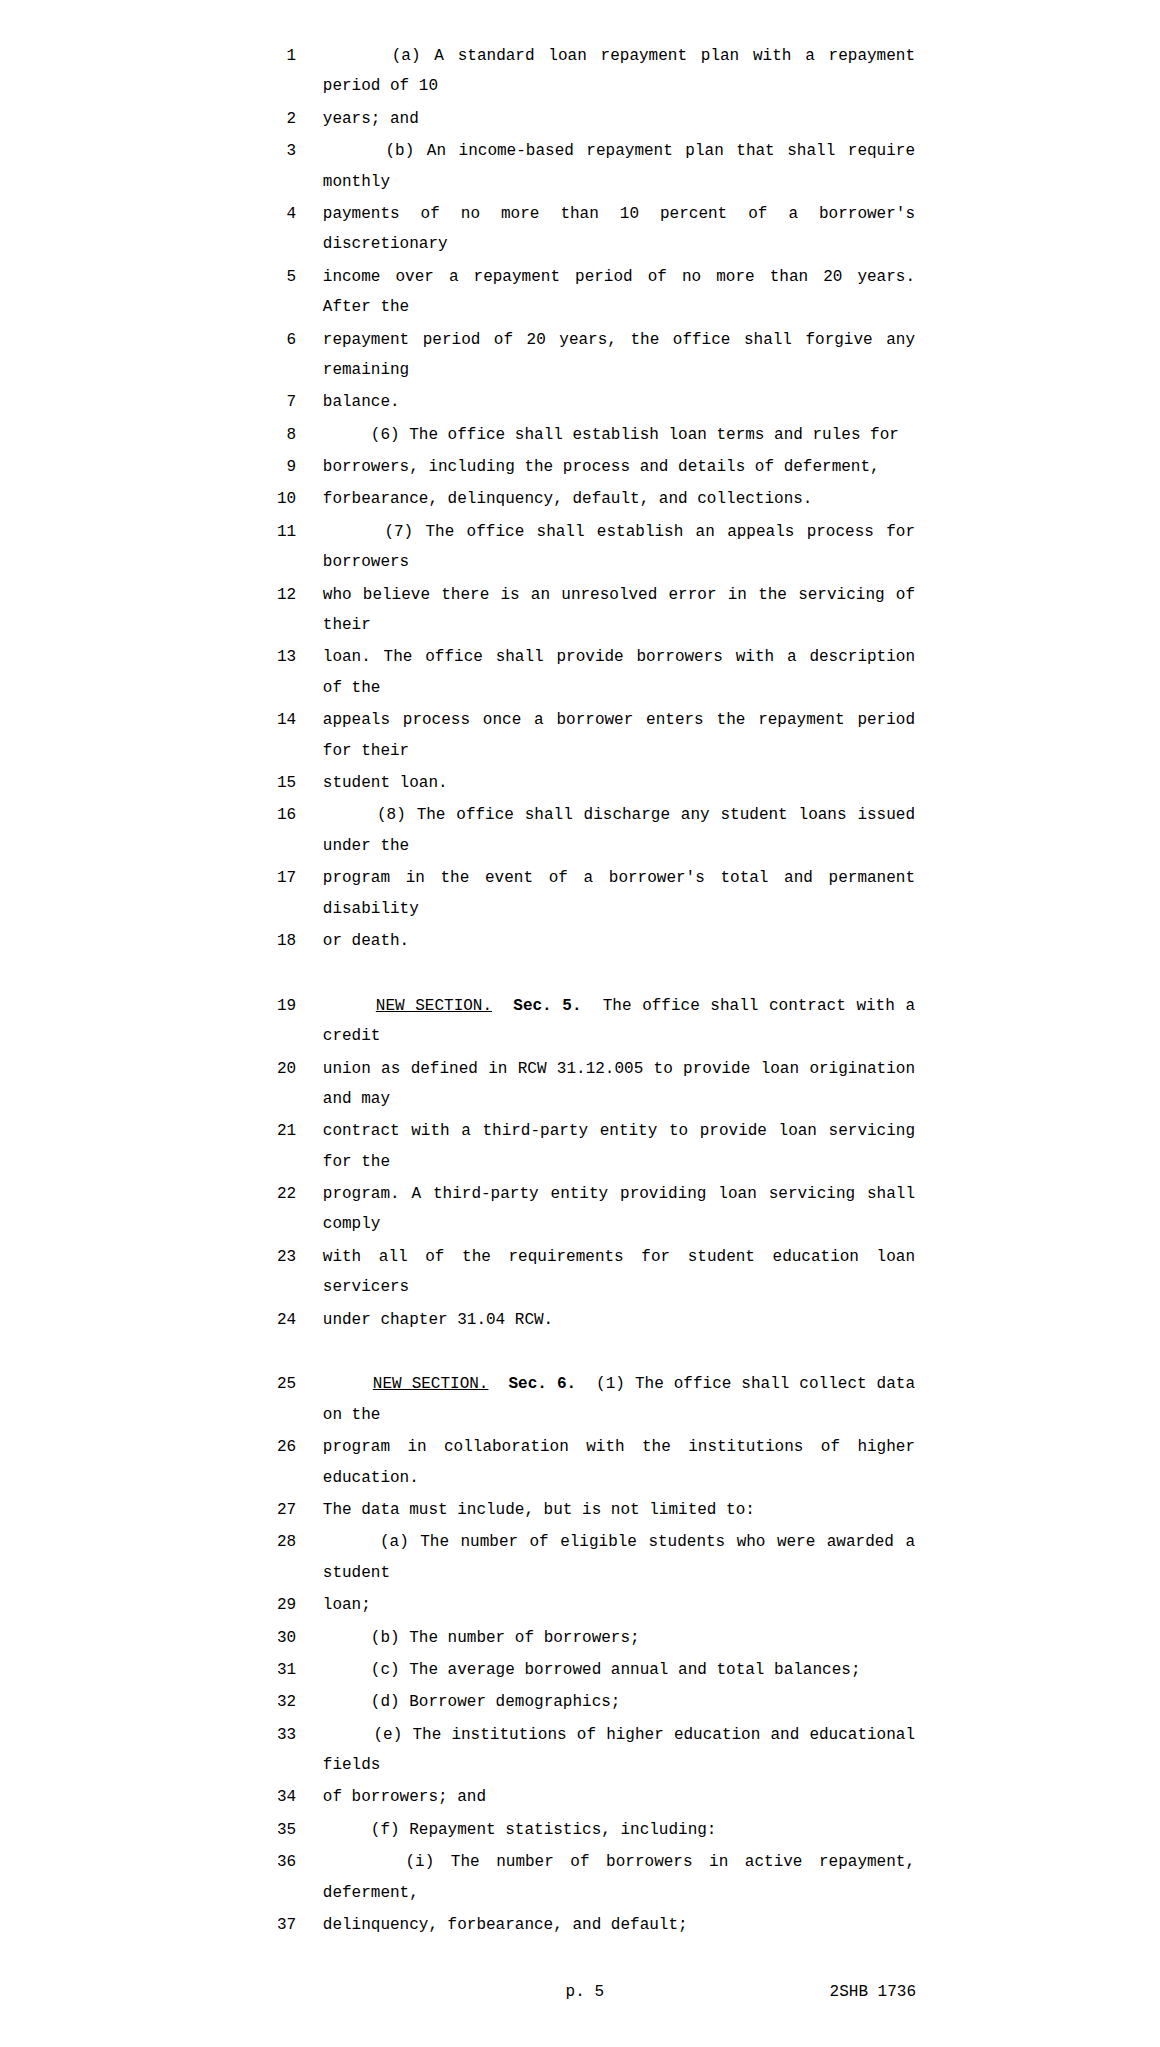| 1 | (a) A standard loan repayment plan with a repayment period of 10 |
| 2 | years; and |
| 3 | (b) An income-based repayment plan that shall require monthly |
| 4 | payments of no more than 10 percent of a borrower's discretionary |
| 5 | income over a repayment period of no more than 20 years. After the |
| 6 | repayment period of 20 years, the office shall forgive any remaining |
| 7 | balance. |
| 8 | (6) The office shall establish loan terms and rules for |
| 9 | borrowers, including the process and details of deferment, |
| 10 | forbearance, delinquency, default, and collections. |
| 11 | (7) The office shall establish an appeals process for borrowers |
| 12 | who believe there is an unresolved error in the servicing of their |
| 13 | loan. The office shall provide borrowers with a description of the |
| 14 | appeals process once a borrower enters the repayment period for their |
| 15 | student loan. |
| 16 | (8) The office shall discharge any student loans issued under the |
| 17 | program in the event of a borrower's total and permanent disability |
| 18 | or death. |
| 19 | NEW SECTION. Sec. 5. The office shall contract with a credit |
| 20 | union as defined in RCW 31.12.005 to provide loan origination and may |
| 21 | contract with a third-party entity to provide loan servicing for the |
| 22 | program. A third-party entity providing loan servicing shall comply |
| 23 | with all of the requirements for student education loan servicers |
| 24 | under chapter 31.04 RCW. |
| 25 | NEW SECTION. Sec. 6. (1) The office shall collect data on the |
| 26 | program in collaboration with the institutions of higher education. |
| 27 | The data must include, but is not limited to: |
| 28 | (a) The number of eligible students who were awarded a student |
| 29 | loan; |
| 30 | (b) The number of borrowers; |
| 31 | (c) The average borrowed annual and total balances; |
| 32 | (d) Borrower demographics; |
| 33 | (e) The institutions of higher education and educational fields |
| 34 | of borrowers; and |
| 35 | (f) Repayment statistics, including: |
| 36 | (i) The number of borrowers in active repayment, deferment, |
| 37 | delinquency, forbearance, and default; |
p. 5
2SHB 1736